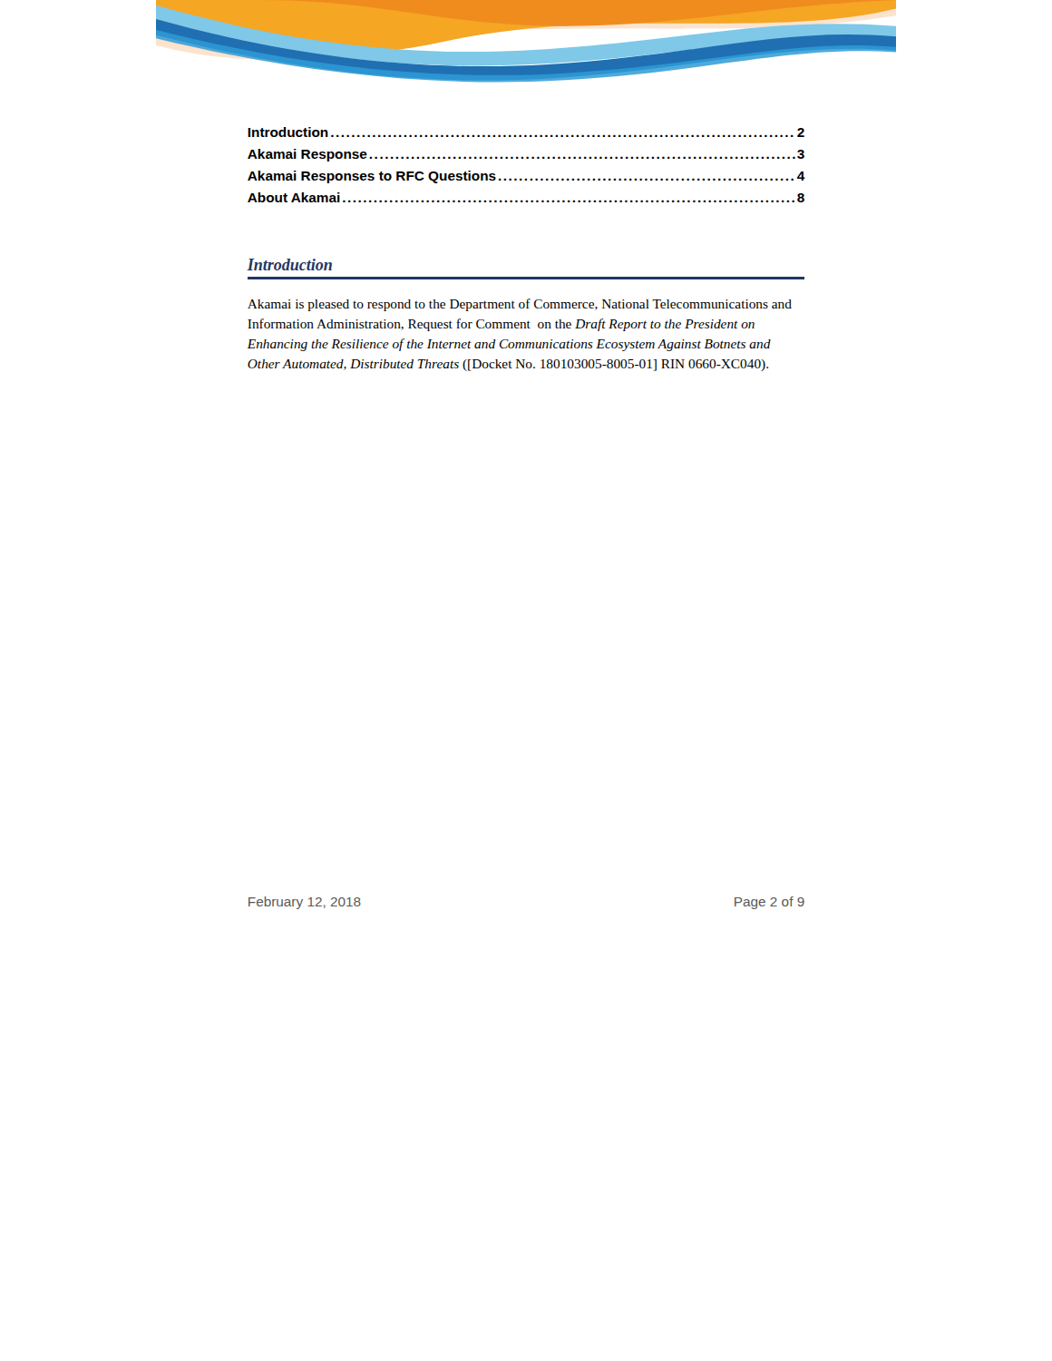Introduction ........................................................................................................................... 2
Akamai Response .................................................................................................................. 3
Akamai Responses to RFC Questions ............................................................................... 4
About Akamai ....................................................................................................................... 8
Introduction
Akamai is pleased to respond to the Department of Commerce, National Telecommunications and Information Administration, Request for Comment on the Draft Report to the President on Enhancing the Resilience of the Internet and Communications Ecosystem Against Botnets and Other Automated, Distributed Threats ([Docket No. 180103005-8005-01] RIN 0660-XC040).
February 12, 2018 Page 2 of 9